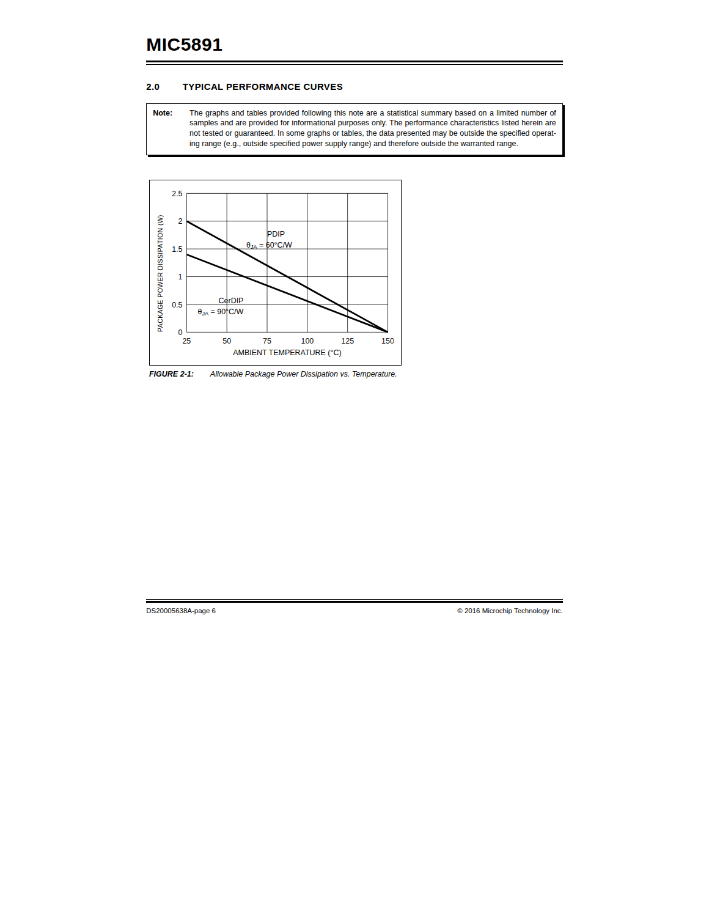MIC5891
2.0 TYPICAL PERFORMANCE CURVES
Note:
The graphs and tables provided following this note are a statistical summary based on a limited number of samples and are provided for informational purposes only. The performance characteristics listed herein are not tested or guaranteed. In some graphs or tables, the data presented may be outside the specified operating range (e.g., outside specified power supply range) and therefore outside the warranted range.
PACKAGE POWER DISSIPATION (W)
2.5 2 1.5 1 0.5 0 PDIP θJA = 60°C/W CerDIP θJA = 90°C/W 25 50 75 100 125 150 AMBIENT TEMPERATURE (°C)
FIGURE 2-1: Allowable Package Power Dissipation vs. Temperature.
DS20005638A-page 6
© 2016 Microchip Technology Inc.